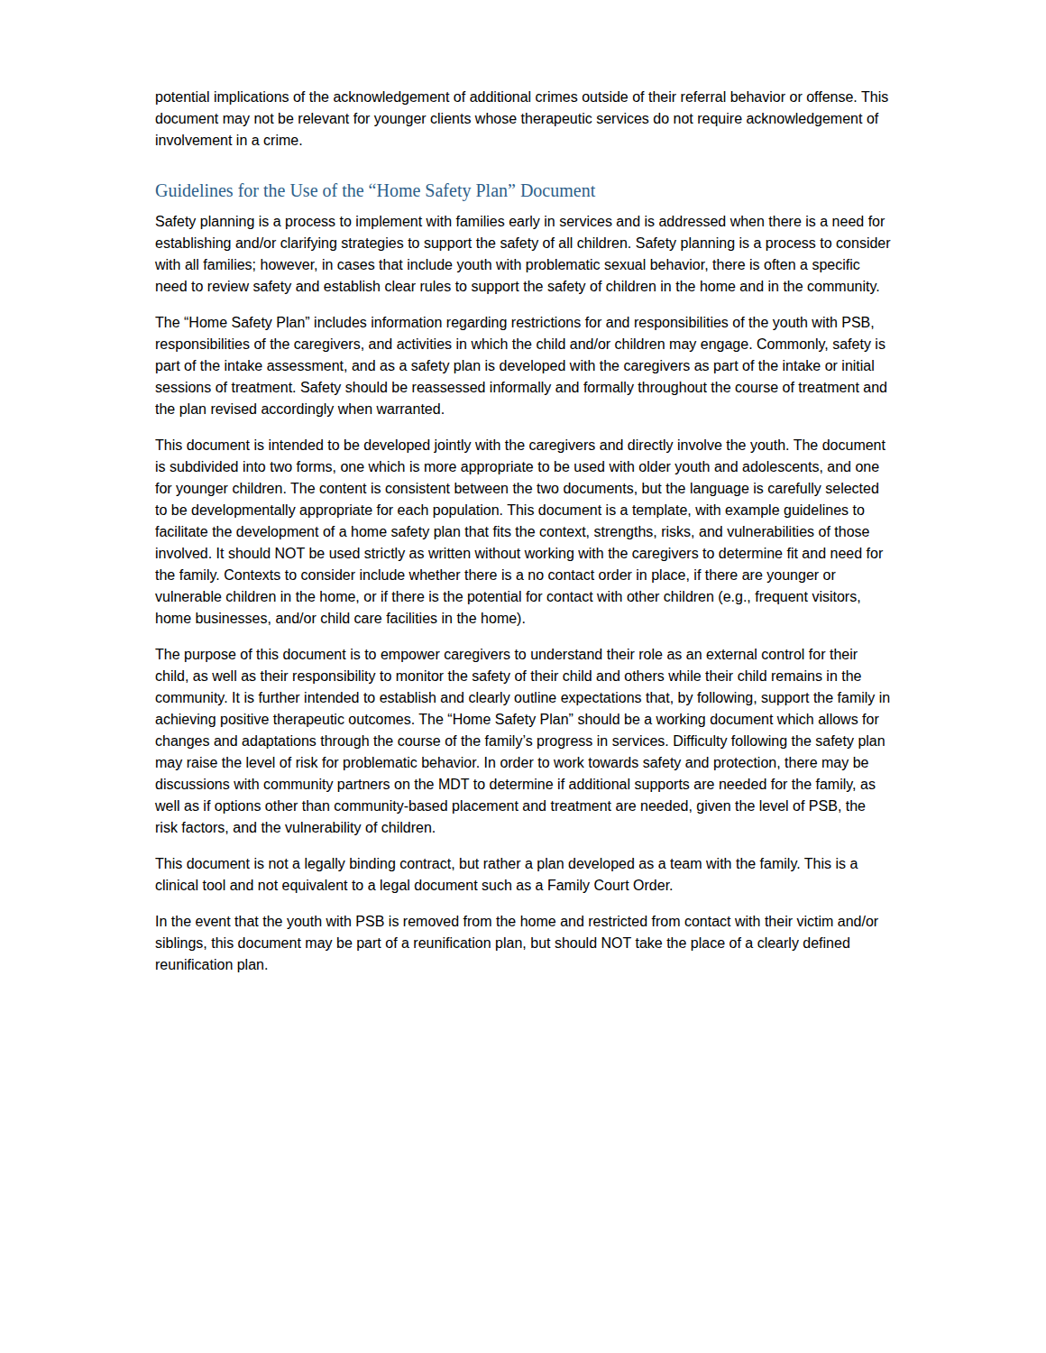potential implications of the acknowledgement of additional crimes outside of their referral behavior or offense. This document may not be relevant for younger clients whose therapeutic services do not require acknowledgement of involvement in a crime.
Guidelines for the Use of the “Home Safety Plan” Document
Safety planning is a process to implement with families early in services and is addressed when there is a need for establishing and/or clarifying strategies to support the safety of all children. Safety planning is a process to consider with all families; however, in cases that include youth with problematic sexual behavior, there is often a specific need to review safety and establish clear rules to support the safety of children in the home and in the community.
The “Home Safety Plan” includes information regarding restrictions for and responsibilities of the youth with PSB, responsibilities of the caregivers, and activities in which the child and/or children may engage. Commonly, safety is part of the intake assessment, and as a safety plan is developed with the caregivers as part of the intake or initial sessions of treatment. Safety should be reassessed informally and formally throughout the course of treatment and the plan revised accordingly when warranted.
This document is intended to be developed jointly with the caregivers and directly involve the youth. The document is subdivided into two forms, one which is more appropriate to be used with older youth and adolescents, and one for younger children. The content is consistent between the two documents, but the language is carefully selected to be developmentally appropriate for each population. This document is a template, with example guidelines to facilitate the development of a home safety plan that fits the context, strengths, risks, and vulnerabilities of those involved. It should NOT be used strictly as written without working with the caregivers to determine fit and need for the family. Contexts to consider include whether there is a no contact order in place, if there are younger or vulnerable children in the home, or if there is the potential for contact with other children (e.g., frequent visitors, home businesses, and/or child care facilities in the home).
The purpose of this document is to empower caregivers to understand their role as an external control for their child, as well as their responsibility to monitor the safety of their child and others while their child remains in the community. It is further intended to establish and clearly outline expectations that, by following, support the family in achieving positive therapeutic outcomes. The “Home Safety Plan” should be a working document which allows for changes and adaptations through the course of the family’s progress in services. Difficulty following the safety plan may raise the level of risk for problematic behavior. In order to work towards safety and protection, there may be discussions with community partners on the MDT to determine if additional supports are needed for the family, as well as if options other than community-based placement and treatment are needed, given the level of PSB, the risk factors, and the vulnerability of children.
This document is not a legally binding contract, but rather a plan developed as a team with the family. This is a clinical tool and not equivalent to a legal document such as a Family Court Order.
In the event that the youth with PSB is removed from the home and restricted from contact with their victim and/or siblings, this document may be part of a reunification plan, but should NOT take the place of a clearly defined reunification plan.